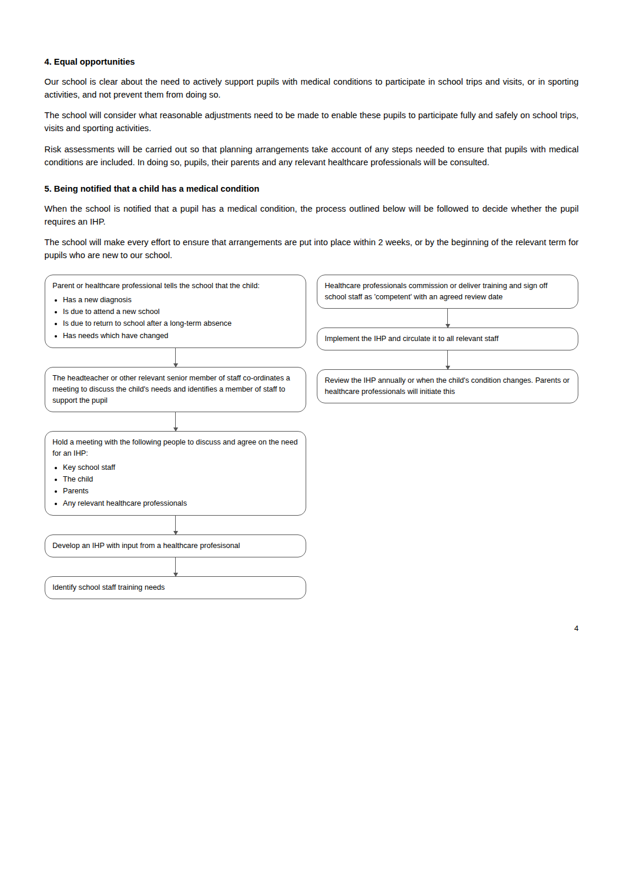4. Equal opportunities
Our school is clear about the need to actively support pupils with medical conditions to participate in school trips and visits, or in sporting activities, and not prevent them from doing so.
The school will consider what reasonable adjustments need to be made to enable these pupils to participate fully and safely on school trips, visits and sporting activities.
Risk assessments will be carried out so that planning arrangements take account of any steps needed to ensure that pupils with medical conditions are included. In doing so, pupils, their parents and any relevant healthcare professionals will be consulted.
5. Being notified that a child has a medical condition
When the school is notified that a pupil has a medical condition, the process outlined below will be followed to decide whether the pupil requires an IHP.
The school will make every effort to ensure that arrangements are put into place within 2 weeks, or by the beginning of the relevant term for pupils who are new to our school.
Parent or healthcare professional tells the school that the child:
Has a new diagnosis
Is due to attend a new school
Is due to return to school after a long-term absence
Has needs which have changed
The headteacher or other relevant senior member of staff co-ordinates a meeting to discuss the child's needs and identifies a member of staff to support the pupil
Hold a meeting with the following people to discuss and agree on the need for an IHP:
Key school staff
The child
Parents
Any relevant healthcare professionals
Develop an IHP with input from a healthcare profesisonal
Identify school staff training needs
Healthcare professionals commission or deliver training and sign off school staff as 'competent' with an agreed review date
Implement the IHP and circulate it to all relevant staff
Review the IHP annually or when the child's condition changes. Parents or healthcare professionals will initiate this
4